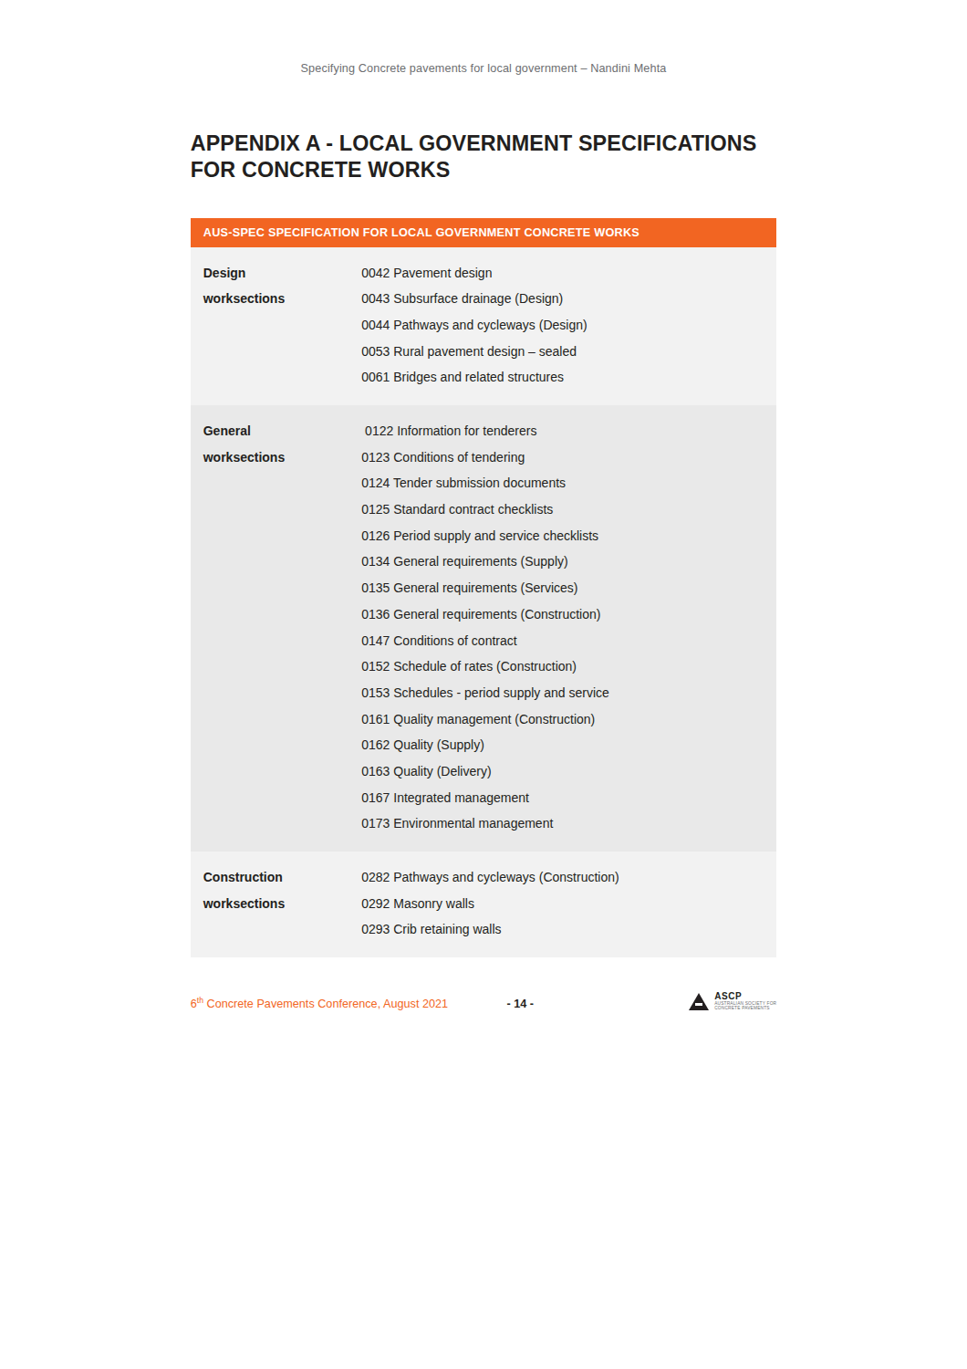Specifying Concrete pavements for local government – Nandini Mehta
APPENDIX A - LOCAL GOVERNMENT SPECIFICATIONS FOR CONCRETE WORKS
| AUS-SPEC SPECIFICATION FOR LOCAL GOVERNMENT CONCRETE WORKS |
| --- |
| Design worksections | 0042 Pavement design 0043 Subsurface drainage (Design) 0044 Pathways and cycleways (Design) 0053 Rural pavement design – sealed 0061 Bridges and related structures |
| General worksections | 0122 Information for tenderers 0123 Conditions of tendering 0124 Tender submission documents 0125 Standard contract checklists 0126 Period supply and service checklists 0134 General requirements (Supply) 0135 General requirements (Services) 0136 General requirements (Construction) 0147 Conditions of contract 0152 Schedule of rates (Construction) 0153 Schedules - period supply and service 0161 Quality management (Construction) 0162 Quality (Supply) 0163 Quality (Delivery) 0167 Integrated management 0173 Environmental management |
| Construction worksections | 0282 Pathways and cycleways (Construction) 0292 Masonry walls 0293 Crib retaining walls |
6th Concrete Pavements Conference, August 2021
- 14 -
ASCP Australian Society for
Concrete Pavements